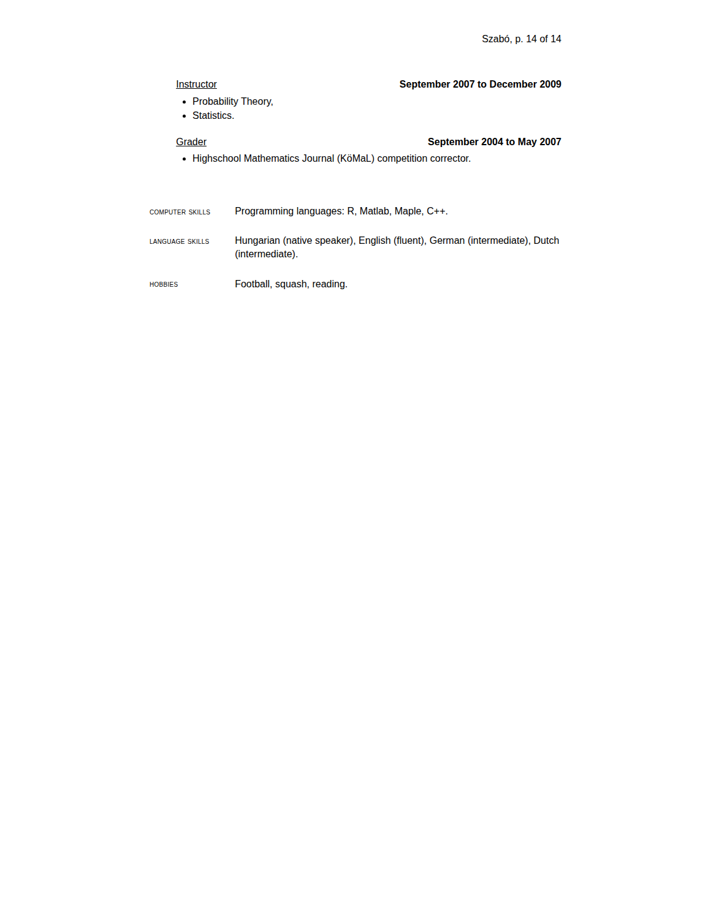Szabó, p. 14 of 14
Instructor September 2007 to December 2009
Probability Theory,
Statistics.
Grader September 2004 to May 2007
Highschool Mathematics Journal (KöMaL) competition corrector.
Computer Skills
Programming languages: R, Matlab, Maple, C++.
Language Skills
Hungarian (native speaker), English (fluent), German (intermediate), Dutch (intermediate).
Hobbies
Football, squash, reading.